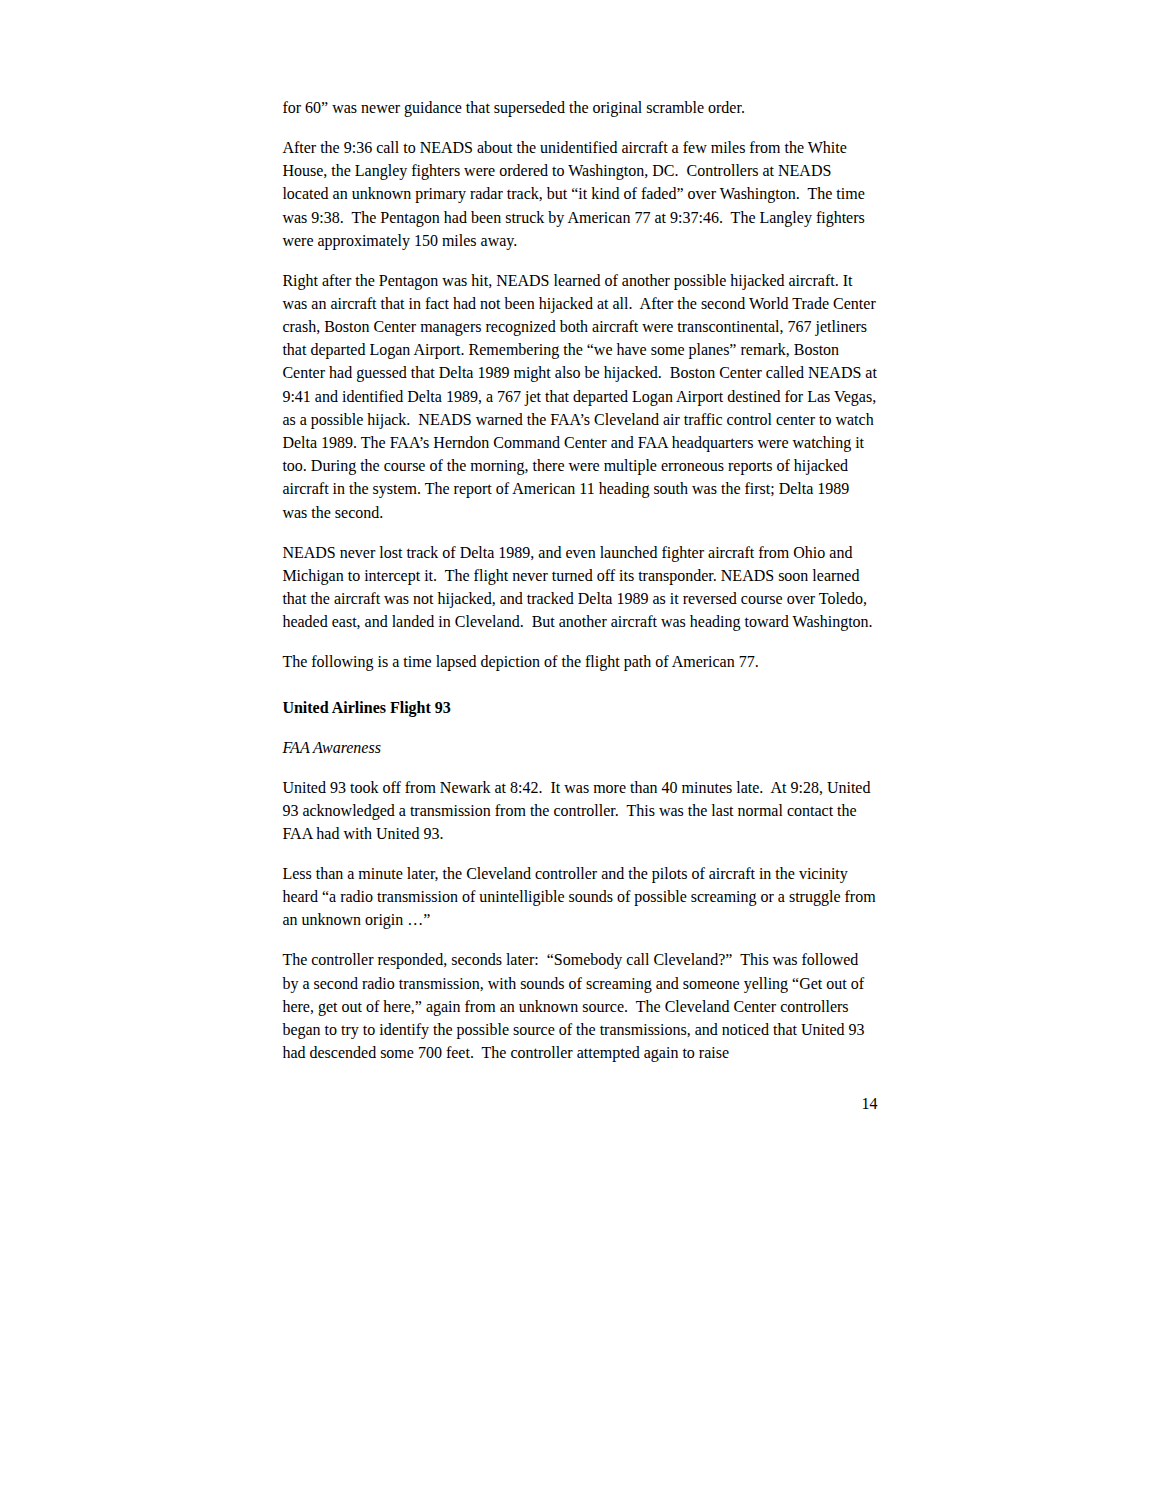for 60” was newer guidance that superseded the original scramble order.
After the 9:36 call to NEADS about the unidentified aircraft a few miles from the White House, the Langley fighters were ordered to Washington, DC. Controllers at NEADS located an unknown primary radar track, but “it kind of faded” over Washington. The time was 9:38. The Pentagon had been struck by American 77 at 9:37:46. The Langley fighters were approximately 150 miles away.
Right after the Pentagon was hit, NEADS learned of another possible hijacked aircraft. It was an aircraft that in fact had not been hijacked at all. After the second World Trade Center crash, Boston Center managers recognized both aircraft were transcontinental, 767 jetliners that departed Logan Airport. Remembering the “we have some planes” remark, Boston Center had guessed that Delta 1989 might also be hijacked. Boston Center called NEADS at 9:41 and identified Delta 1989, a 767 jet that departed Logan Airport destined for Las Vegas, as a possible hijack. NEADS warned the FAA’s Cleveland air traffic control center to watch Delta 1989. The FAA’s Herndon Command Center and FAA headquarters were watching it too. During the course of the morning, there were multiple erroneous reports of hijacked aircraft in the system. The report of American 11 heading south was the first; Delta 1989 was the second.
NEADS never lost track of Delta 1989, and even launched fighter aircraft from Ohio and Michigan to intercept it. The flight never turned off its transponder. NEADS soon learned that the aircraft was not hijacked, and tracked Delta 1989 as it reversed course over Toledo, headed east, and landed in Cleveland. But another aircraft was heading toward Washington.
The following is a time lapsed depiction of the flight path of American 77.
United Airlines Flight 93
FAA Awareness
United 93 took off from Newark at 8:42. It was more than 40 minutes late. At 9:28, United 93 acknowledged a transmission from the controller. This was the last normal contact the FAA had with United 93.
Less than a minute later, the Cleveland controller and the pilots of aircraft in the vicinity heard “a radio transmission of unintelligible sounds of possible screaming or a struggle from an unknown origin …”
The controller responded, seconds later: “Somebody call Cleveland?” This was followed by a second radio transmission, with sounds of screaming and someone yelling “Get out of here, get out of here,” again from an unknown source. The Cleveland Center controllers began to try to identify the possible source of the transmissions, and noticed that United 93 had descended some 700 feet. The controller attempted again to raise
14